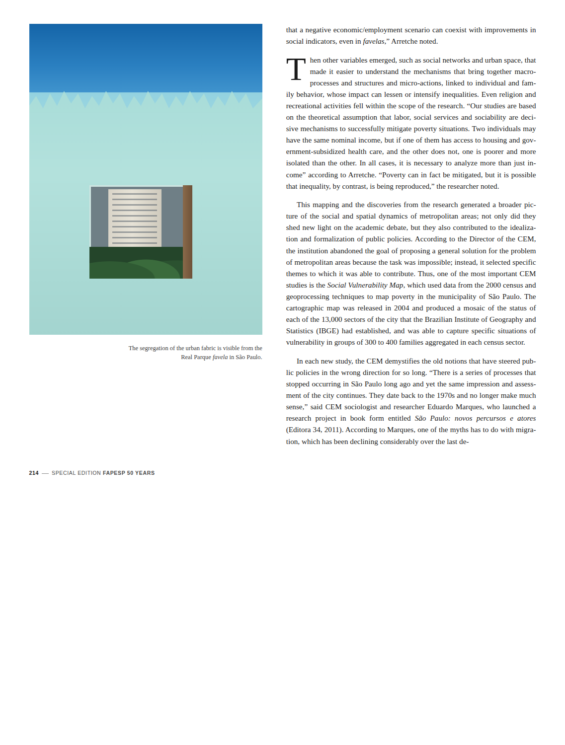The segregation of the urban fabric is visible from the Real Parque favela in São Paulo.
that a negative economic/employment scenario can coexist with improvements in social indicators, even in favelas,” Arretche noted.
Then other variables emerged, such as social networks and urban space, that made it easier to understand the mechanisms that bring together macro-processes and structures and micro-actions, linked to individual and family behavior, whose impact can lessen or intensify inequalities. Even religion and recreational activities fell within the scope of the research. “Our studies are based on the theoretical assumption that labor, social services and sociability are decisive mechanisms to successfully mitigate poverty situations. Two individuals may have the same nominal income, but if one of them has access to housing and government-subsidized health care, and the other does not, one is poorer and more isolated than the other. In all cases, it is necessary to analyze more than just income” according to Arretche. “Poverty can in fact be mitigated, but it is possible that inequality, by contrast, is being reproduced,” the researcher noted.
This mapping and the discoveries from the research generated a broader picture of the social and spatial dynamics of metropolitan areas; not only did they shed new light on the academic debate, but they also contributed to the idealization and formalization of public policies. According to the Director of the CEM, the institution abandoned the goal of proposing a general solution for the problem of metropolitan areas because the task was impossible; instead, it selected specific themes to which it was able to contribute. Thus, one of the most important CEM studies is the Social Vulnerability Map, which used data from the 2000 census and geoprocessing techniques to map poverty in the municipality of São Paulo. The cartographic map was released in 2004 and produced a mosaic of the status of each of the 13,000 sectors of the city that the Brazilian Institute of Geography and Statistics (IBGE) had established, and was able to capture specific situations of vulnerability in groups of 300 to 400 families aggregated in each census sector.
In each new study, the CEM demystifies the old notions that have steered public policies in the wrong direction for so long. “There is a series of processes that stopped occurring in São Paulo long ago and yet the same impression and assessment of the city continues. They date back to the 1970s and no longer make much sense,” said CEM sociologist and researcher Eduardo Marques, who launched a research project in book form entitled São Paulo: novos percursos e atores (Editora 34, 2011). According to Marques, one of the myths has to do with migration, which has been declining considerably over the last de-
214 SPECIAL EDITION FAPESP 50 YEARS